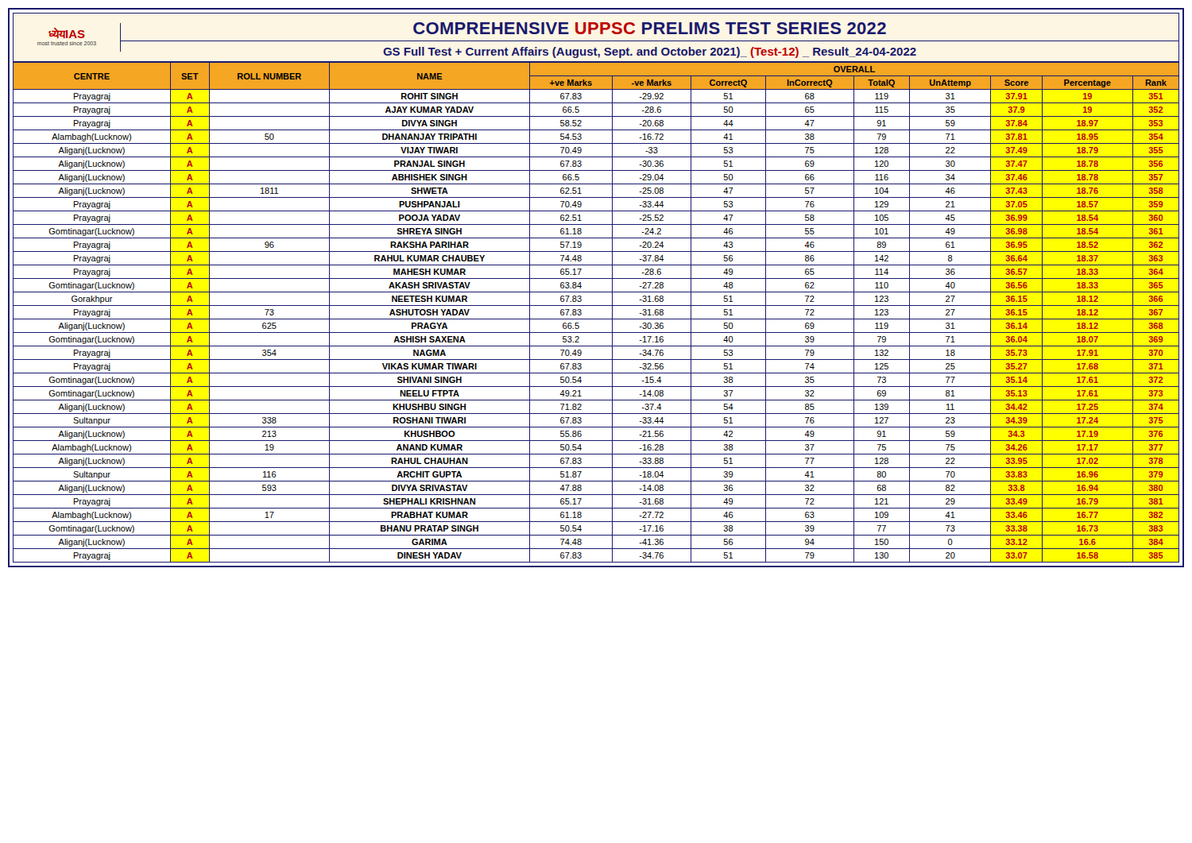ध्येयIAS most trusted since 2003
COMPREHENSIVE UPPSC PRELIMS TEST SERIES 2022
GS Full Test + Current Affairs (August, Sept. and October 2021)_ (Test-12) _ Result_24-04-2022
| CENTRE | SET | ROLL NUMBER | NAME | OVERALL |
| --- | --- | --- | --- | --- |
| +ve Marks | -ve Marks | CorrectQ | InCorrectQ | TotalQ | UnAttemp | Score | Percentage | Rank |
| Prayagraj | A | | ROHIT SINGH | 67.83 | -29.92 | 51 | 68 | 119 | 31 | 37.91 | 19 | 351 |
| Prayagraj | A | | AJAY KUMAR YADAV | 66.5 | -28.6 | 50 | 65 | 115 | 35 | 37.9 | 19 | 352 |
| Prayagraj | A | | DIVYA SINGH | 58.52 | -20.68 | 44 | 47 | 91 | 59 | 37.84 | 18.97 | 353 |
| Alambagh(Lucknow) | A | 50 | DHANANJAY TRIPATHI | 54.53 | -16.72 | 41 | 38 | 79 | 71 | 37.81 | 18.95 | 354 |
| Aliganj(Lucknow) | A | | VIJAY TIWARI | 70.49 | -33 | 53 | 75 | 128 | 22 | 37.49 | 18.79 | 355 |
| Aliganj(Lucknow) | A | | PRANJAL SINGH | 67.83 | -30.36 | 51 | 69 | 120 | 30 | 37.47 | 18.78 | 356 |
| Aliganj(Lucknow) | A | | ABHISHEK SINGH | 66.5 | -29.04 | 50 | 66 | 116 | 34 | 37.46 | 18.78 | 357 |
| Aliganj(Lucknow) | A | 1811 | SHWETA | 62.51 | -25.08 | 47 | 57 | 104 | 46 | 37.43 | 18.76 | 358 |
| Prayagraj | A | | PUSHPANJALI | 70.49 | -33.44 | 53 | 76 | 129 | 21 | 37.05 | 18.57 | 359 |
| Prayagraj | A | | POOJA YADAV | 62.51 | -25.52 | 47 | 58 | 105 | 45 | 36.99 | 18.54 | 360 |
| Gomtinagar(Lucknow) | A | | SHREYA SINGH | 61.18 | -24.2 | 46 | 55 | 101 | 49 | 36.98 | 18.54 | 361 |
| Prayagraj | A | 96 | RAKSHA PARIHAR | 57.19 | -20.24 | 43 | 46 | 89 | 61 | 36.95 | 18.52 | 362 |
| Prayagraj | A | | RAHUL KUMAR CHAUBEY | 74.48 | -37.84 | 56 | 86 | 142 | 8 | 36.64 | 18.37 | 363 |
| Prayagraj | A | | MAHESH KUMAR | 65.17 | -28.6 | 49 | 65 | 114 | 36 | 36.57 | 18.33 | 364 |
| Gomtinagar(Lucknow) | A | | AKASH SRIVASTAV | 63.84 | -27.28 | 48 | 62 | 110 | 40 | 36.56 | 18.33 | 365 |
| Gorakhpur | A | | NEETESH KUMAR | 67.83 | -31.68 | 51 | 72 | 123 | 27 | 36.15 | 18.12 | 366 |
| Prayagraj | A | 73 | ASHUTOSH YADAV | 67.83 | -31.68 | 51 | 72 | 123 | 27 | 36.15 | 18.12 | 367 |
| Aliganj(Lucknow) | A | 625 | PRAGYA | 66.5 | -30.36 | 50 | 69 | 119 | 31 | 36.14 | 18.12 | 368 |
| Gomtinagar(Lucknow) | A | | ASHISH SAXENA | 53.2 | -17.16 | 40 | 39 | 79 | 71 | 36.04 | 18.07 | 369 |
| Prayagraj | A | 354 | NAGMA | 70.49 | -34.76 | 53 | 79 | 132 | 18 | 35.73 | 17.91 | 370 |
| Prayagraj | A | | VIKAS KUMAR TIWARI | 67.83 | -32.56 | 51 | 74 | 125 | 25 | 35.27 | 17.68 | 371 |
| Gomtinagar(Lucknow) | A | | SHIVANI SINGH | 50.54 | -15.4 | 38 | 35 | 73 | 77 | 35.14 | 17.61 | 372 |
| Gomtinagar(Lucknow) | A | | NEELU FTPTA | 49.21 | -14.08 | 37 | 32 | 69 | 81 | 35.13 | 17.61 | 373 |
| Aliganj(Lucknow) | A | | KHUSHBU SINGH | 71.82 | -37.4 | 54 | 85 | 139 | 11 | 34.42 | 17.25 | 374 |
| Sultanpur | A | 338 | ROSHANI TIWARI | 67.83 | -33.44 | 51 | 76 | 127 | 23 | 34.39 | 17.24 | 375 |
| Aliganj(Lucknow) | A | 213 | KHUSHBOO | 55.86 | -21.56 | 42 | 49 | 91 | 59 | 34.3 | 17.19 | 376 |
| Alambagh(Lucknow) | A | 19 | ANAND KUMAR | 50.54 | -16.28 | 38 | 37 | 75 | 75 | 34.26 | 17.17 | 377 |
| Aliganj(Lucknow) | A | | RAHUL CHAUHAN | 67.83 | -33.88 | 51 | 77 | 128 | 22 | 33.95 | 17.02 | 378 |
| Sultanpur | A | 116 | ARCHIT GUPTA | 51.87 | -18.04 | 39 | 41 | 80 | 70 | 33.83 | 16.96 | 379 |
| Aliganj(Lucknow) | A | 593 | DIVYA SRIVASTAV | 47.88 | -14.08 | 36 | 32 | 68 | 82 | 33.8 | 16.94 | 380 |
| Prayagraj | A | | SHEPHALI KRISHNAN | 65.17 | -31.68 | 49 | 72 | 121 | 29 | 33.49 | 16.79 | 381 |
| Alambagh(Lucknow) | A | 17 | PRABHAT KUMAR | 61.18 | -27.72 | 46 | 63 | 109 | 41 | 33.46 | 16.77 | 382 |
| Gomtinagar(Lucknow) | A | | BHANU PRATAP SINGH | 50.54 | -17.16 | 38 | 39 | 77 | 73 | 33.38 | 16.73 | 383 |
| Aliganj(Lucknow) | A | | GARIMA | 74.48 | -41.36 | 56 | 94 | 150 | 0 | 33.12 | 16.6 | 384 |
| Prayagraj | A | | DINESH YADAV | 67.83 | -34.76 | 51 | 79 | 130 | 20 | 33.07 | 16.58 | 385 |